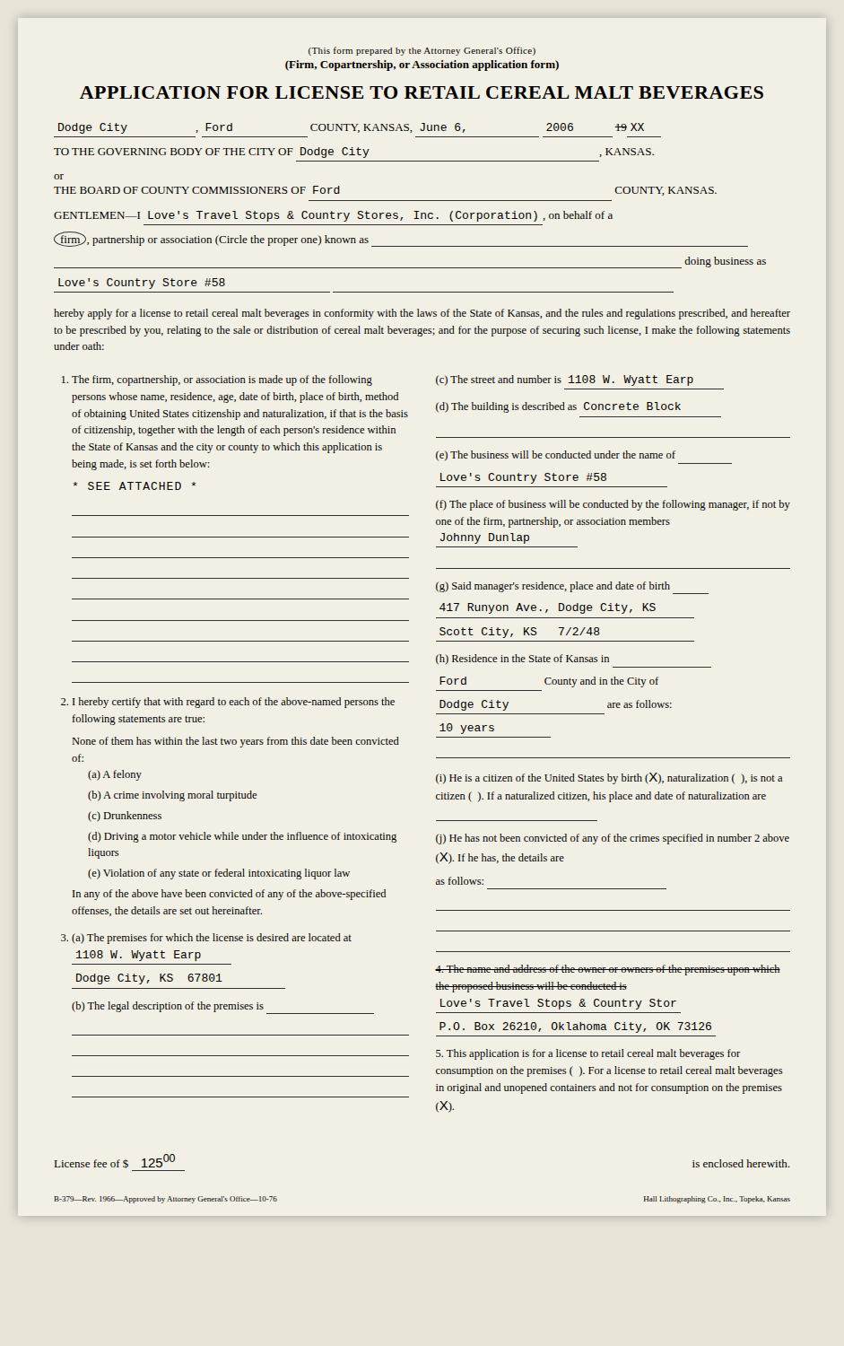(This form prepared by the Attorney General's Office)
(Firm, Copartnership, or Association application form)
APPLICATION FOR LICENSE TO RETAIL CEREAL MALT BEVERAGES
Dodge City, Ford COUNTY, KANSAS, June 6, 2006 19 XX
TO THE GOVERNING BODY OF THE CITY OF Dodge City, KANSAS.
or
THE BOARD OF COUNTY COMMISSIONERS OF Ford COUNTY, KANSAS.
GENTLEMEN—I Love's Travel Stops & Country Stores, Inc. (Corporation), on behalf of a
firm, partnership or association (Circle the proper one) known as
doing business as
Love's Country Store #58
hereby apply for a license to retail cereal malt beverages in conformity with the laws of the State of Kansas, and the rules and regulations prescribed, and hereafter to be prescribed by you, relating to the sale or distribution of cereal malt beverages; and for the purpose of securing such license, I make the following statements under oath:
The firm, copartnership, or association is made up of the following persons whose name, residence, age, date of birth, place of birth, method of obtaining United States citizenship and naturalization, if that is the basis of citizenship, together with the length of each person's residence within the State of Kansas and the city or county to which this application is being made, is set forth below:
* SEE ATTACHED *
I hereby certify that with regard to each of the above-named persons the following statements are true:
None of them has within the last two years from this date been convicted of:
(a) A felony
(b) A crime involving moral turpitude
(c) Drunkenness
(d) Driving a motor vehicle while under the influence of intoxicating liquors
(e) Violation of any state or federal intoxicating liquor law
In any of the above have been convicted of any of the above-specified offenses, the details are set out hereinafter.
(a) The premises for which the license is desired are located at 1108 W. Wyatt Earp
Dodge City, KS 67801
(b) The legal description of the premises is
(c) The street and number is 1108 W. Wyatt Earp
(d) The building is described as Concrete Block
(e) The business will be conducted under the name of
Love's Country Store #58
(f) The place of business will be conducted by the following manager, if not by one of the firm, partnership, or association members Johnny Dunlap
(g) Said manager's residence, place and date of birth
417 Runyon Ave., Dodge City, KS
Scott City, KS 7/2/48
(h) Residence in the State of Kansas in
Ford County and in the City of
Dodge City are as follows:
10 years
(i) He is a citizen of the United States by birth (X), naturalization ( ), is not a citizen ( ). If a naturalized citizen, his place and date of naturalization are
(j) He has not been convicted of any of the crimes specified in number 2 above (X). If he has, the details are
as follows:
4. The name and address of the owner or owners of the premises upon which the proposed business will be conducted is Love's Travel Stops & Country Stor
P.O. Box 26210, Oklahoma City, OK 73126
5. This application is for a license to retail cereal malt beverages for consumption on the premises ( ). For a license to retail cereal malt beverages in original and unopened containers and not for consumption on the premises (X).
License fee of $ 12500
is enclosed herewith.
B-379—Rev. 1966—Approved by Attorney General's Office—10-76
Hall Lithographing Co., Inc., Topeka, Kansas